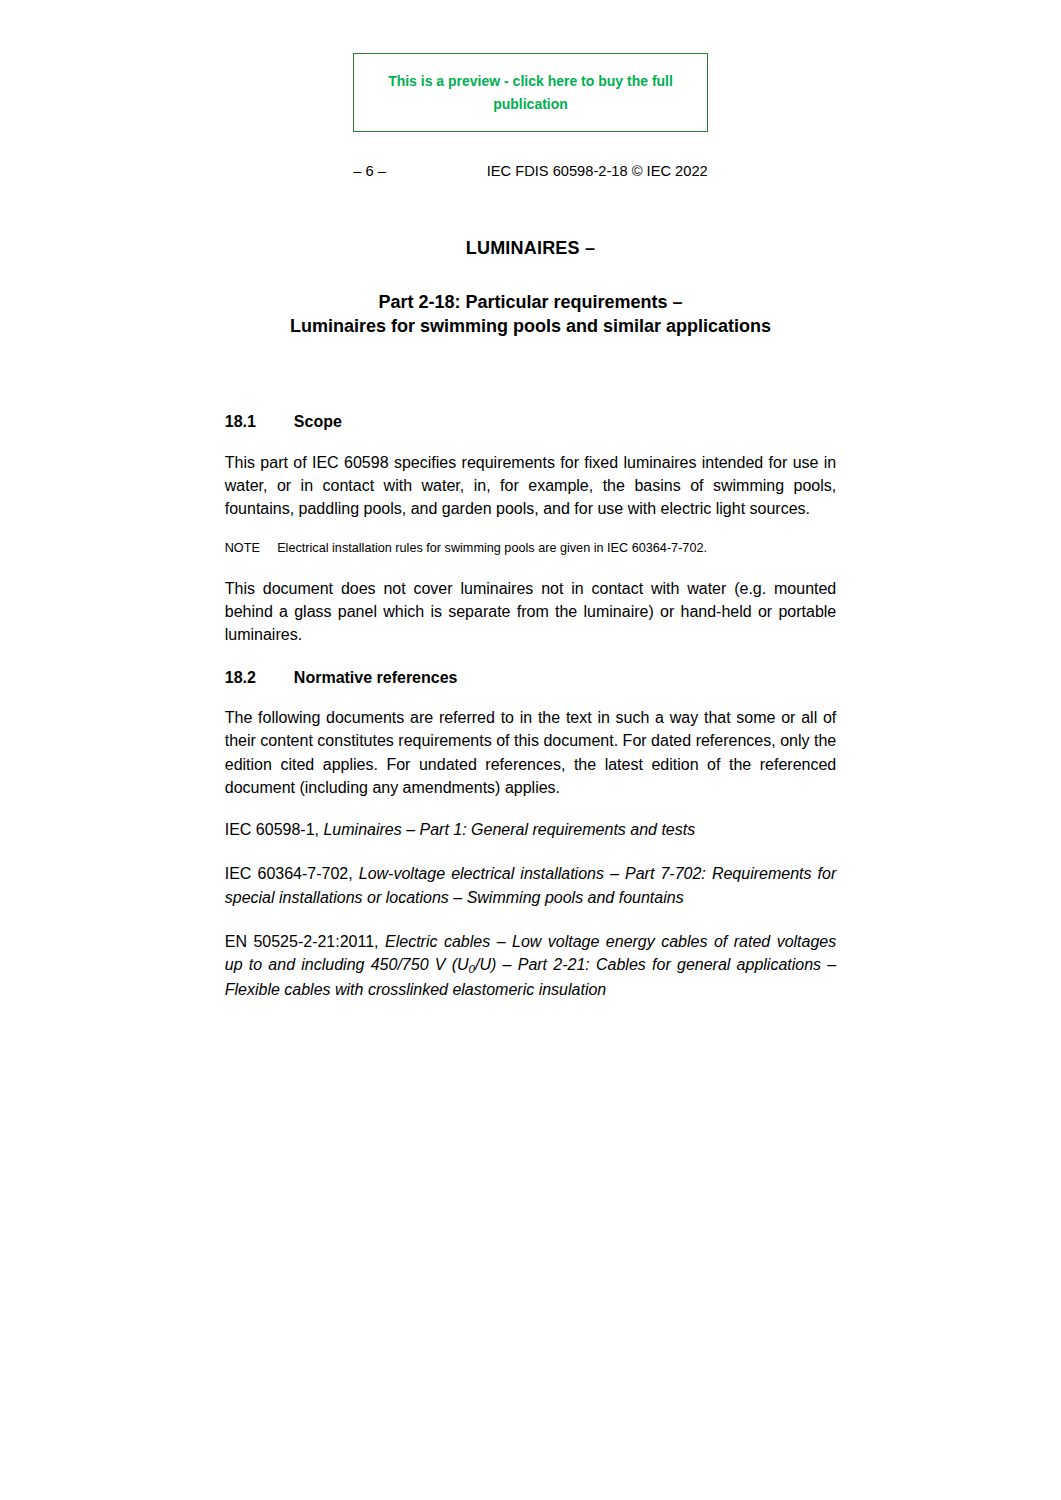This is a preview - click here to buy the full publication
– 6 – IEC FDIS 60598-2-18 © IEC 2022
LUMINAIRES –
Part 2-18: Particular requirements –
Luminaires for swimming pools and similar applications
18.1 Scope
This part of IEC 60598 specifies requirements for fixed luminaires intended for use in water, or in contact with water, in, for example, the basins of swimming pools, fountains, paddling pools, and garden pools, and for use with electric light sources.
NOTEElectrical installation rules for swimming pools are given in IEC 60364-7-702.
This document does not cover luminaires not in contact with water (e.g. mounted behind a glass panel which is separate from the luminaire) or hand-held or portable luminaires.
18.2 Normative references
The following documents are referred to in the text in such a way that some or all of their content constitutes requirements of this document. For dated references, only the edition cited applies. For undated references, the latest edition of the referenced document (including any amendments) applies.
IEC 60598-1, Luminaires – Part 1: General requirements and tests
IEC 60364-7-702, Low-voltage electrical installations – Part 7-702: Requirements for special installations or locations – Swimming pools and fountains
EN 50525-2-21:2011, Electric cables – Low voltage energy cables of rated voltages up to and including 450/750 V (U0/U) – Part 2-21: Cables for general applications – Flexible cables with crosslinked elastomeric insulation